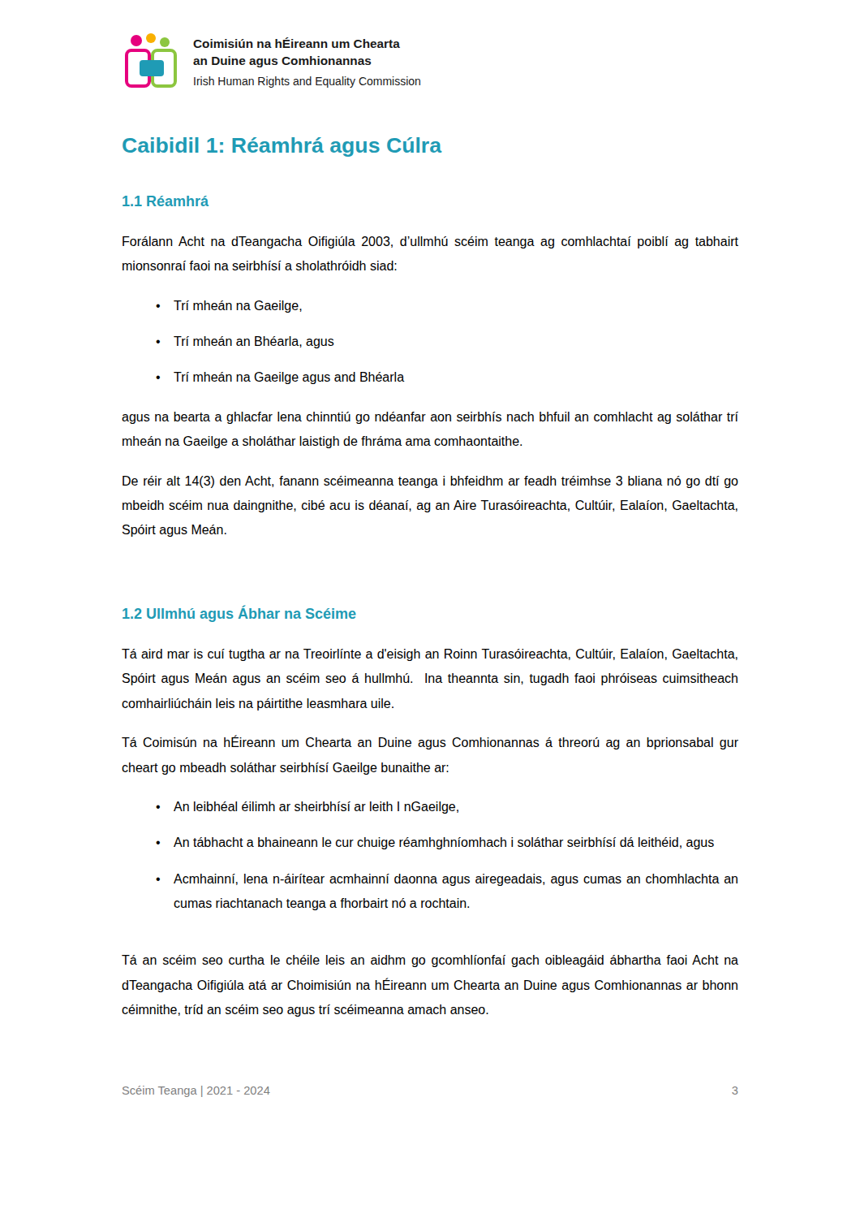Coimisiún na hÉireann um Chearta
an Duine agus Comhionannas Irish Human Rights and Equality Commission
Caibidil 1: Réamhrá agus Cúlra
1.1 Réamhrá
Forálann Acht na dTeangacha Oifigiúla 2003, d’ullmhú scéim teanga ag comhlachtaí poiblí ag tabhairt mionsonraí faoi na seirbhísí a sholathróidh siad:
Trí mheán na Gaeilge,
Trí mheán an Bhéarla, agus
Trí mheán na Gaeilge agus and Bhéarla
agus na bearta a ghlacfar lena chinntiú go ndéanfar aon seirbhís nach bhfuil an comhlacht ag soláthar trí mheán na Gaeilge a sholáthar laistigh de fhráma ama comhaontaithe.
De réir alt 14(3) den Acht, fanann scéimeanna teanga i bhfeidhm ar feadh tréimhse 3 bliana nó go dtí go mbeidh scéim nua daingnithe, cibé acu is déanaí, ag an Aire Turasóireachta, Cultúir, Ealaíon, Gaeltachta, Spóirt agus Meán.
1.2 Ullmhú agus Ábhar na Scéime
Tá aird mar is cuí tugtha ar na Treoirlínte a d'eisigh an Roinn Turasóireachta, Cultúir, Ealaíon, Gaeltachta, Spóirt agus Meán agus an scéim seo á hullmhú. Ina theannta sin, tugadh faoi phróiseas cuimsitheach comhairliúcháin leis na páirtithe leasmhara uile.
Tá Coimisún na hÉireann um Chearta an Duine agus Comhionannas á threorú ag an bprionsabal gur cheart go mbeadh soláthar seirbhísí Gaeilge bunaithe ar:
An leibhéal éilimh ar sheirbhísí ar leith I nGaeilge,
An tábhacht a bhaineann le cur chuige réamhghníomhach i soláthar seirbhísí dá leithéid, agus
Acmhainní, lena n-áirítear acmhainní daonna agus airegeadais, agus cumas an chomhlachta an cumas riachtanach teanga a fhorbairt nó a rochtain.
Tá an scéim seo curtha le chéile leis an aidhm go gcomhlíonfaí gach oibleagáid ábhartha faoi Acht na dTeangacha Oifigiúla atá ar Choimisiún na hÉireann um Chearta an Duine agus Comhionannas ar bhonn céimnithe, tríd an scéim seo agus trí scéimeanna amach anseo.
Scéim Teanga | 2021 - 2024 3